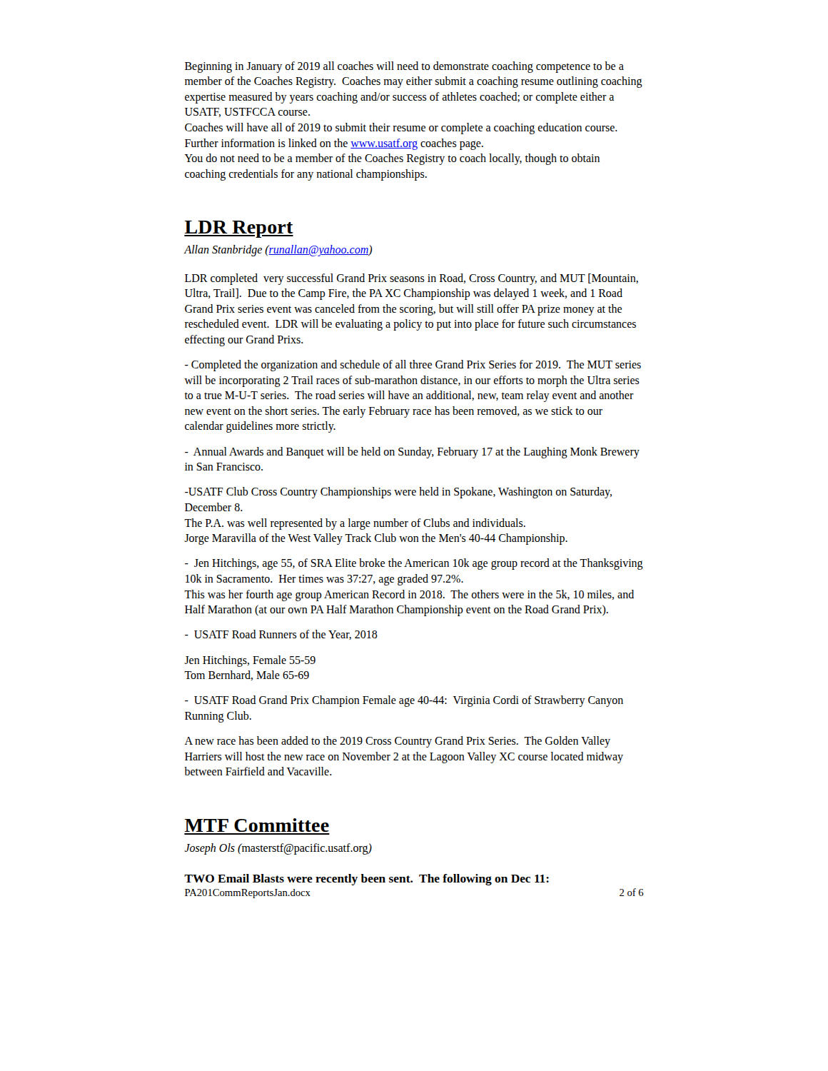Beginning in January of 2019 all coaches will need to demonstrate coaching competence to be a member of the Coaches Registry. Coaches may either submit a coaching resume outlining coaching expertise measured by years coaching and/or success of athletes coached; or complete either a USATF, USTFCCA course.
Coaches will have all of 2019 to submit their resume or complete a coaching education course. Further information is linked on the www.usatf.org coaches page.
You do not need to be a member of the Coaches Registry to coach locally, though to obtain coaching credentials for any national championships.
LDR Report
Allan Stanbridge (runallan@yahoo.com)
LDR completed very successful Grand Prix seasons in Road, Cross Country, and MUT [Mountain, Ultra, Trail]. Due to the Camp Fire, the PA XC Championship was delayed 1 week, and 1 Road Grand Prix series event was canceled from the scoring, but will still offer PA prize money at the rescheduled event. LDR will be evaluating a policy to put into place for future such circumstances effecting our Grand Prixs.
- Completed the organization and schedule of all three Grand Prix Series for 2019. The MUT series will be incorporating 2 Trail races of sub-marathon distance, in our efforts to morph the Ultra series to a true M-U-T series. The road series will have an additional, new, team relay event and another new event on the short series. The early February race has been removed, as we stick to our calendar guidelines more strictly.
- Annual Awards and Banquet will be held on Sunday, February 17 at the Laughing Monk Brewery in San Francisco.
-USATF Club Cross Country Championships were held in Spokane, Washington on Saturday, December 8.
The P.A. was well represented by a large number of Clubs and individuals.
Jorge Maravilla of the West Valley Track Club won the Men's 40-44 Championship.
- Jen Hitchings, age 55, of SRA Elite broke the American 10k age group record at the Thanksgiving 10k in Sacramento. Her times was 37:27, age graded 97.2%.
This was her fourth age group American Record in 2018. The others were in the 5k, 10 miles, and Half Marathon (at our own PA Half Marathon Championship event on the Road Grand Prix).
- USATF Road Runners of the Year, 2018
Jen Hitchings, Female 55-59
Tom Bernhard, Male 65-69
- USATF Road Grand Prix Champion Female age 40-44: Virginia Cordi of Strawberry Canyon Running Club.
A new race has been added to the 2019 Cross Country Grand Prix Series. The Golden Valley Harriers will host the new race on November 2 at the Lagoon Valley XC course located midway between Fairfield and Vacaville.
MTF Committee
Joseph Ols (masterstf@pacific.usatf.org)
TWO Email Blasts were recently been sent. The following on Dec 11:
PA201CommReportsJan.docx 2 of 6